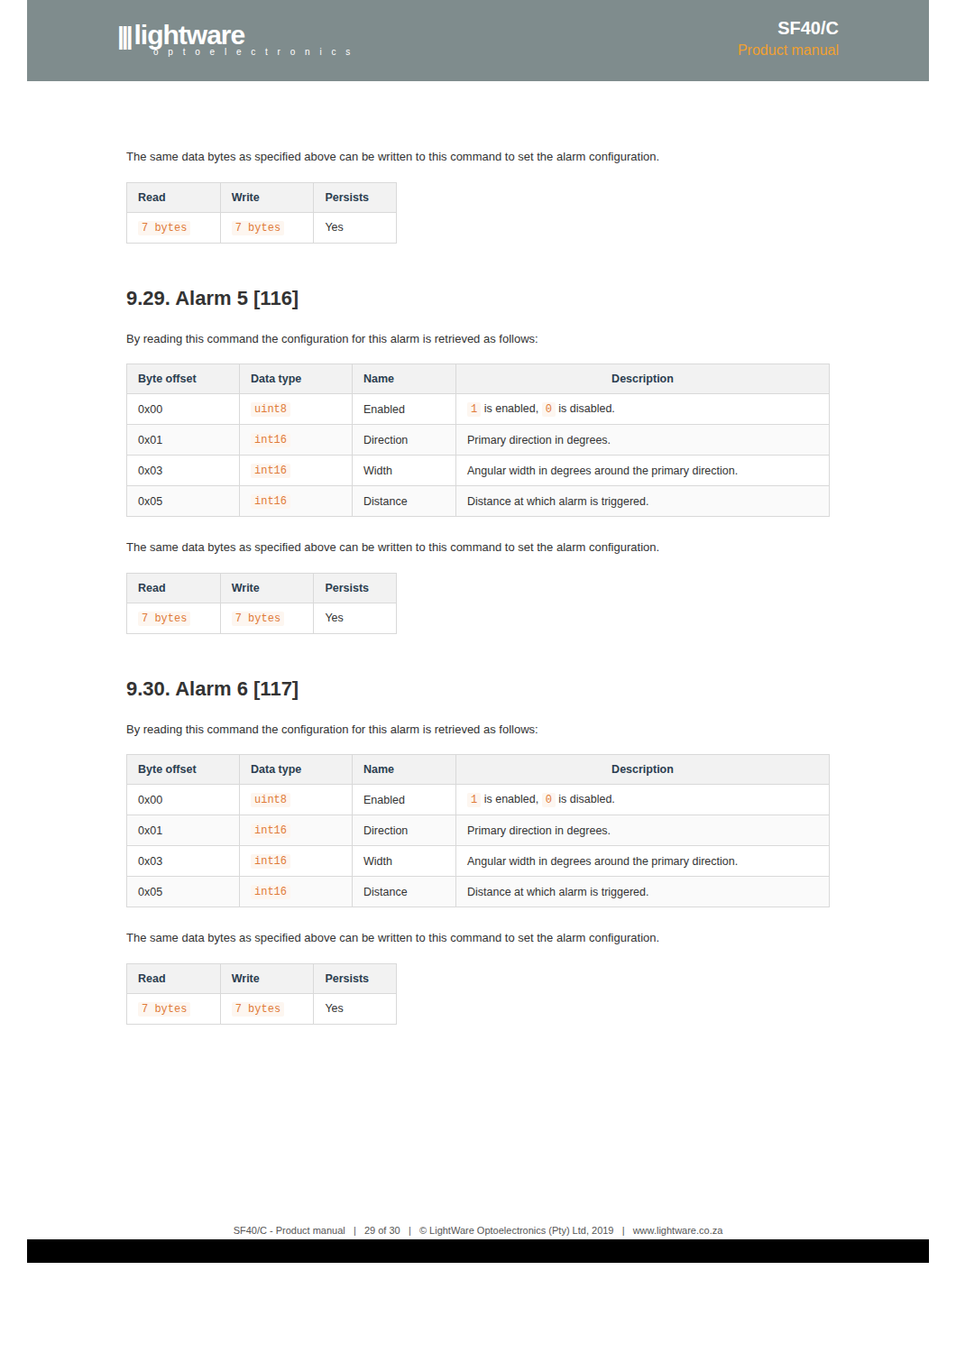|||light ware o p t o e l e c t r o n i c s
SF40/C
Product manual
The same data bytes as specified above can be written to this command to set the alarm configuration.
| Read | Write | Persists |
| --- | --- | --- |
| 7 bytes | 7 bytes | Yes |
9.29. Alarm 5 [116]
By reading this command the configuration for this alarm is retrieved as follows:
| Byte offset | Data type | Name | Description |
| --- | --- | --- | --- |
| 0x00 | uint8 | Enabled | 1 is enabled, 0 is disabled. |
| 0x01 | int16 | Direction | Primary direction in degrees. |
| 0x03 | int16 | Width | Angular width in degrees around the primary direction. |
| 0x05 | int16 | Distance | Distance at which alarm is triggered. |
The same data bytes as specified above can be written to this command to set the alarm configuration.
| Read | Write | Persists |
| --- | --- | --- |
| 7 bytes | 7 bytes | Yes |
9.30. Alarm 6 [117]
By reading this command the configuration for this alarm is retrieved as follows:
| Byte offset | Data type | Name | Description |
| --- | --- | --- | --- |
| 0x00 | uint8 | Enabled | 1 is enabled, 0 is disabled. |
| 0x01 | int16 | Direction | Primary direction in degrees. |
| 0x03 | int16 | Width | Angular width in degrees around the primary direction. |
| 0x05 | int16 | Distance | Distance at which alarm is triggered. |
The same data bytes as specified above can be written to this command to set the alarm configuration.
| Read | Write | Persists |
| --- | --- | --- |
| 7 bytes | 7 bytes | Yes |
SF40/C - Product manual | 29 of 30 | © LightWare Optoelectronics (Pty) Ltd, 2019 | www.lightware.co.za